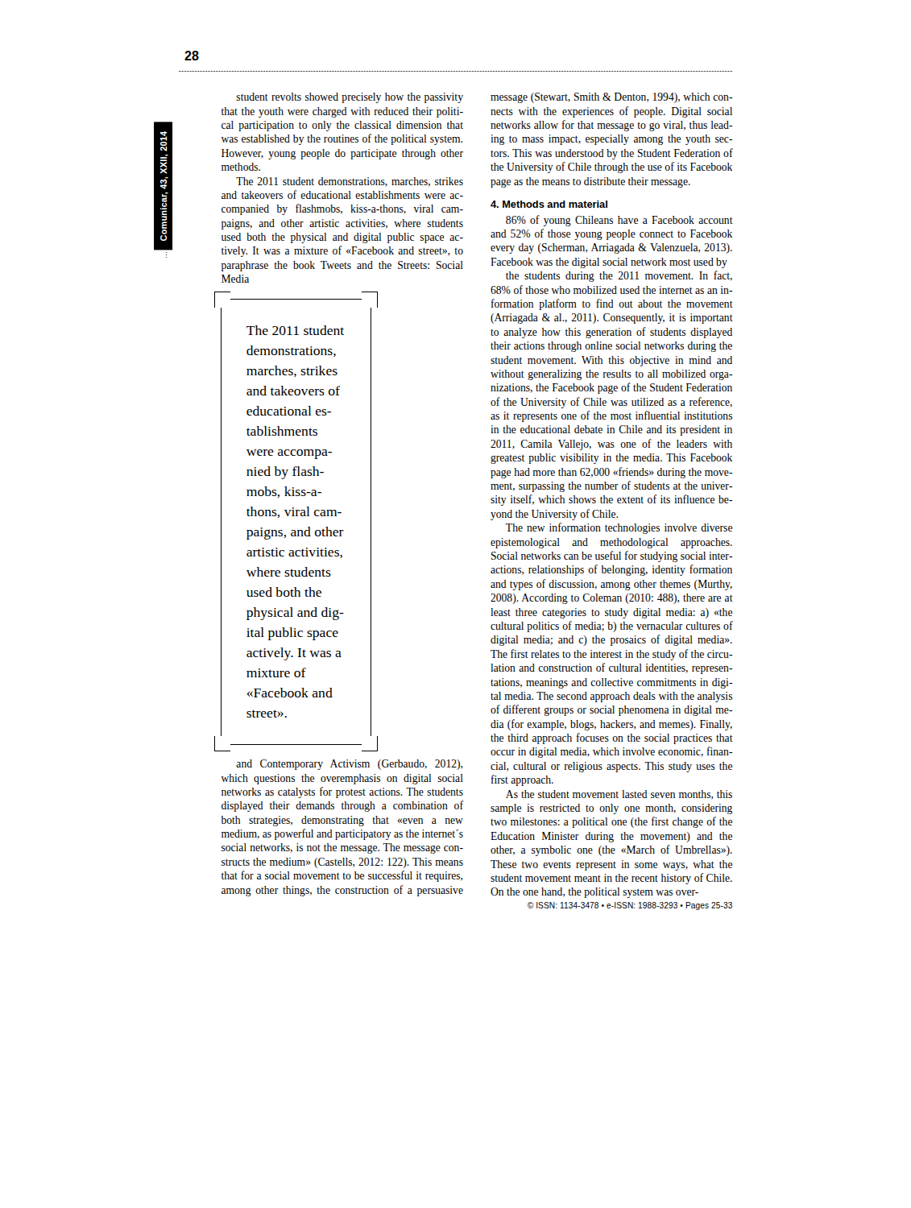28
Comunicar, 43, XXII, 2014
⋮
student revolts showed precisely how the passivity that the youth were charged with reduced their political participation to only the classical dimension that was established by the routines of the political system. However, young people do participate through other methods.
The 2011 student demonstrations, marches, strikes and takeovers of educational establishments were accompanied by flashmobs, kiss-a-thons, viral campaigns, and other artistic activities, where students used both the physical and digital public space actively. It was a mixture of «Facebook and street», to paraphrase the book Tweets and the Streets: Social Media
The 2011 student demonstrations, marches, strikes and takeovers of educational establishments were accompanied by flashmobs, kiss-a-thons, viral campaigns, and other artistic activities, where students used both the physical and digital public space actively. It was a mixture of «Facebook and street».
and Contemporary Activism (Gerbaudo, 2012), which questions the overemphasis on digital social networks as catalysts for protest actions. The students displayed their demands through a combination of both strategies, demonstrating that «even a new medium, as powerful and participatory as the internet´s social networks, is not the message. The message constructs the medium» (Castells, 2012: 122). This means that for a social movement to be successful it requires, among other things, the construction of a persuasive message (Stewart, Smith & Denton, 1994), which connects with the experiences of people. Digital social networks allow for that message to go viral, thus leading to mass impact, especially among the youth sectors. This was understood by the Student Federation of the University of Chile through the use of its Facebook page as the means to distribute their message.
4. Methods and material
86% of young Chileans have a Facebook account and 52% of those young people connect to Facebook every day (Scherman, Arriagada & Valenzuela, 2013). Facebook was the digital social network most used by
the students during the 2011 movement. In fact, 68% of those who mobilized used the internet as an information platform to find out about the movement (Arriagada & al., 2011). Consequently, it is important to analyze how this generation of students displayed their actions through online social networks during the student movement. With this objective in mind and without generalizing the results to all mobilized organizations, the Facebook page of the Student Federation of the University of Chile was utilized as a reference, as it represents one of the most influential institutions in the educational debate in Chile and its president in 2011, Camila Vallejo, was one of the leaders with greatest public visibility in the media. This Facebook page had more than 62,000 «friends» during the movement, surpassing the number of students at the university itself, which shows the extent of its influence beyond the University of Chile.
The new information technologies involve diverse epistemological and methodological approaches. Social networks can be useful for studying social interactions, relationships of belonging, identity formation and types of discussion, among other themes (Murthy, 2008). According to Coleman (2010: 488), there are at least three categories to study digital media: a) «the cultural politics of media; b) the vernacular cultures of digital media; and c) the prosaics of digital media». The first relates to the interest in the study of the circulation and construction of cultural identities, representations, meanings and collective commitments in digital media. The second approach deals with the analysis of different groups or social phenomena in digital media (for example, blogs, hackers, and memes). Finally, the third approach focuses on the social practices that occur in digital media, which involve economic, financial, cultural or religious aspects. This study uses the first approach.
As the student movement lasted seven months, this sample is restricted to only one month, considering two milestones: a political one (the first change of the Education Minister during the movement) and the other, a symbolic one (the «March of Umbrellas»). These two events represent in some ways, what the student movement meant in the recent history of Chile. On the one hand, the political system was over-
© ISSN: 1134-3478 • e-ISSN: 1988-3293 • Pages 25-33